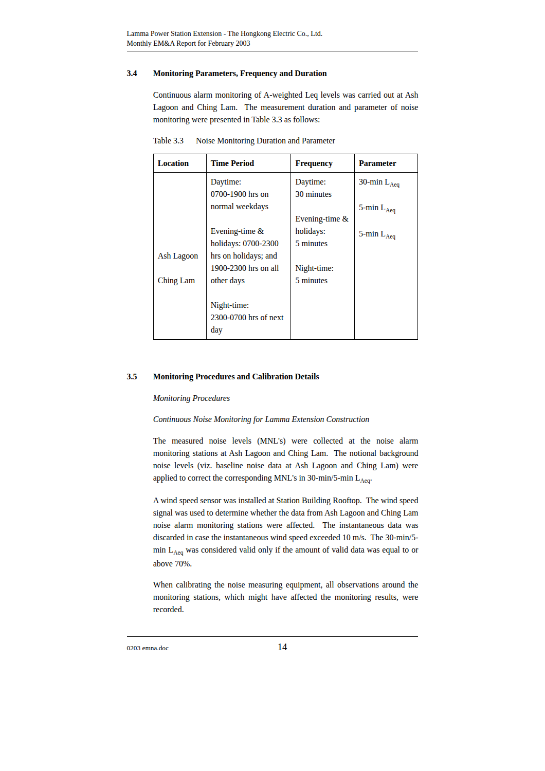Lamma Power Station Extension - The Hongkong Electric Co., Ltd.
Monthly EM&A Report for February 2003
3.4 Monitoring Parameters, Frequency and Duration
Continuous alarm monitoring of A-weighted Leq levels was carried out at Ash Lagoon and Ching Lam. The measurement duration and parameter of noise monitoring were presented in Table 3.3 as follows:
Table 3.3 Noise Monitoring Duration and Parameter
| Location | Time Period | Frequency | Parameter |
| --- | --- | --- | --- |
| Ash Lagoon Ching Lam | Daytime: 0700-1900 hrs on normal weekdays Evening-time & holidays: 0700-2300 hrs on holidays; and 1900-2300 hrs on all other days Night-time: 2300-0700 hrs of next day | Daytime: 30 minutes Evening-time & holidays: 5 minutes Night-time: 5 minutes | 30-min L Aeq 5-min L Aeq 5-min L Aeq |
3.5 Monitoring Procedures and Calibration Details
Monitoring Procedures
Continuous Noise Monitoring for Lamma Extension Construction
The measured noise levels (MNL's) were collected at the noise alarm monitoring stations at Ash Lagoon and Ching Lam. The notional background noise levels (viz. baseline noise data at Ash Lagoon and Ching Lam) were applied to correct the corresponding MNL's in 30-min/5-min LAeq.
A wind speed sensor was installed at Station Building Rooftop. The wind speed signal was used to determine whether the data from Ash Lagoon and Ching Lam noise alarm monitoring stations were affected. The instantaneous data was discarded in case the instantaneous wind speed exceeded 10 m/s. The 30-min/5-min LAeq was considered valid only if the amount of valid data was equal to or above 70%.
When calibrating the noise measuring equipment, all observations around the monitoring stations, which might have affected the monitoring results, were recorded.
0203 emna.doc 14